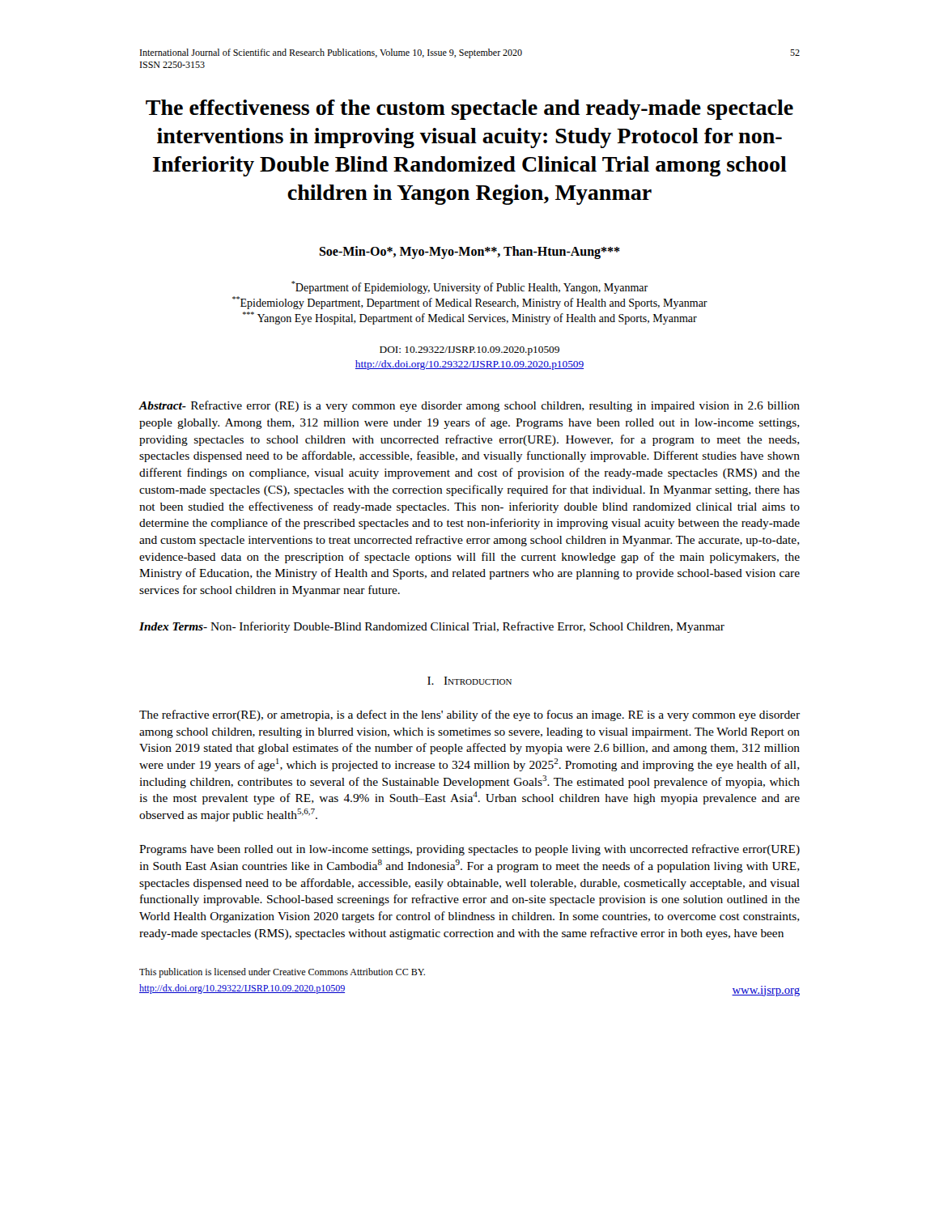International Journal of Scientific and Research Publications, Volume 10, Issue 9, September 2020
ISSN 2250-3153
52
The effectiveness of the custom spectacle and ready-made spectacle interventions in improving visual acuity: Study Protocol for non- Inferiority Double Blind Randomized Clinical Trial among school children in Yangon Region, Myanmar
Soe-Min-Oo*, Myo-Myo-Mon**, Than-Htun-Aung***
*Department of Epidemiology, University of Public Health, Yangon, Myanmar
**Epidemiology Department, Department of Medical Research, Ministry of Health and Sports, Myanmar
*** Yangon Eye Hospital, Department of Medical Services, Ministry of Health and Sports, Myanmar
DOI: 10.29322/IJSRP.10.09.2020.p10509
http://dx.doi.org/10.29322/IJSRP.10.09.2020.p10509
Abstract- Refractive error (RE) is a very common eye disorder among school children, resulting in impaired vision in 2.6 billion people globally. Among them, 312 million were under 19 years of age. Programs have been rolled out in low-income settings, providing spectacles to school children with uncorrected refractive error(URE). However, for a program to meet the needs, spectacles dispensed need to be affordable, accessible, feasible, and visually functionally improvable. Different studies have shown different findings on compliance, visual acuity improvement and cost of provision of the ready-made spectacles (RMS) and the custom-made spectacles (CS), spectacles with the correction specifically required for that individual. In Myanmar setting, there has not been studied the effectiveness of ready-made spectacles. This non- inferiority double blind randomized clinical trial aims to determine the compliance of the prescribed spectacles and to test non-inferiority in improving visual acuity between the ready-made and custom spectacle interventions to treat uncorrected refractive error among school children in Myanmar. The accurate, up-to-date, evidence-based data on the prescription of spectacle options will fill the current knowledge gap of the main policymakers, the Ministry of Education, the Ministry of Health and Sports, and related partners who are planning to provide school-based vision care services for school children in Myanmar near future.
Index Terms- Non- Inferiority Double-Blind Randomized Clinical Trial, Refractive Error, School Children, Myanmar
I. Introduction
The refractive error(RE), or ametropia, is a defect in the lens' ability of the eye to focus an image. RE is a very common eye disorder among school children, resulting in blurred vision, which is sometimes so severe, leading to visual impairment. The World Report on Vision 2019 stated that global estimates of the number of people affected by myopia were 2.6 billion, and among them, 312 million were under 19 years of age1, which is projected to increase to 324 million by 20252. Promoting and improving the eye health of all, including children, contributes to several of the Sustainable Development Goals3. The estimated pool prevalence of myopia, which is the most prevalent type of RE, was 4.9% in South–East Asia4. Urban school children have high myopia prevalence and are observed as major public health5,6,7.
Programs have been rolled out in low-income settings, providing spectacles to people living with uncorrected refractive error(URE) in South East Asian countries like in Cambodia8 and Indonesia9. For a program to meet the needs of a population living with URE, spectacles dispensed need to be affordable, accessible, easily obtainable, well tolerable, durable, cosmetically acceptable, and visual functionally improvable. School-based screenings for refractive error and on-site spectacle provision is one solution outlined in the World Health Organization Vision 2020 targets for control of blindness in children. In some countries, to overcome cost constraints, ready-made spectacles (RMS), spectacles without astigmatic correction and with the same refractive error in both eyes, have been
This publication is licensed under Creative Commons Attribution CC BY. http://dx.doi.org/10.29322/IJSRP.10.09.2020.p10509 www.ijsrp.org